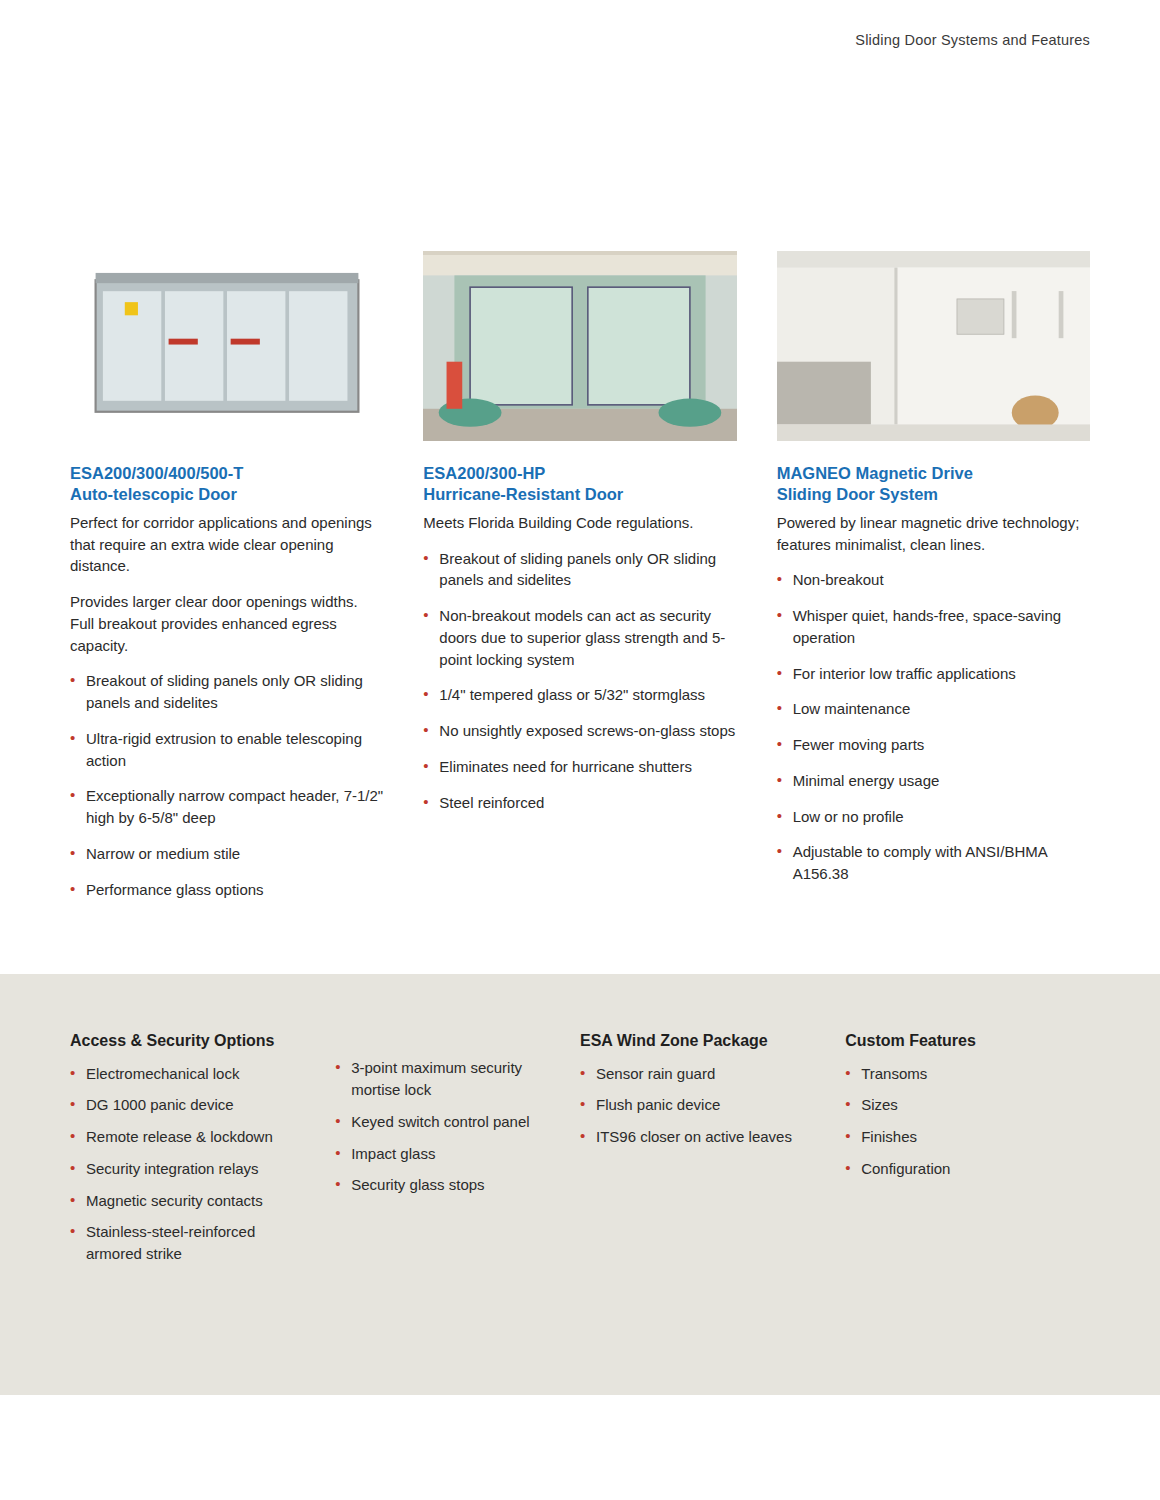Sliding Door Systems and Features
ESA200/300/400/500-T
Auto-telescopic Door
Perfect for corridor applications and openings that require an extra wide clear opening distance.
Provides larger clear door openings widths. Full breakout provides enhanced egress capacity.
Breakout of sliding panels only OR sliding panels and sidelites
Ultra-rigid extrusion to enable telescoping action
Exceptionally narrow compact header, 7-1/2" high by 6-5/8" deep
Narrow or medium stile
Performance glass options
ESA200/300-HP
Hurricane-Resistant Door
Meets Florida Building Code regulations.
Breakout of sliding panels only OR sliding panels and sidelites
Non-breakout models can act as security doors due to superior glass strength and 5-point locking system
1/4" tempered glass or 5/32" stormglass
No unsightly exposed screws-on-glass stops
Eliminates need for hurricane shutters
Steel reinforced
MAGNEO Magnetic Drive
Sliding Door System
Powered by linear magnetic drive technology; features minimalist, clean lines.
Non-breakout
Whisper quiet, hands-free, space-saving operation
For interior low traffic applications
Low maintenance
Fewer moving parts
Minimal energy usage
Low or no profile
Adjustable to comply with ANSI/BHMA A156.38
Access & Security Options
Electromechanical lock
DG 1000 panic device
Remote release & lockdown
Security integration relays
Magnetic security contacts
Stainless-steel-reinforced armored strike
3-point maximum security mortise lock
Keyed switch control panel
Impact glass
Security glass stops
ESA Wind Zone Package
Sensor rain guard
Flush panic device
ITS96 closer on active leaves
Custom Features
Transoms
Sizes
Finishes
Configuration